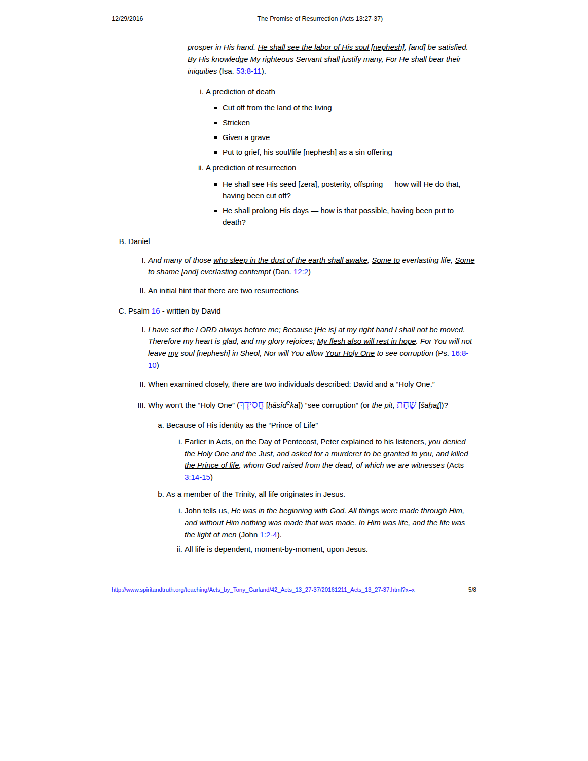12/29/2016 The Promise of Resurrection (Acts 13:27-37)
prosper in His hand. He shall see the labor of His soul [nephesh], [and] be satisfied. By His knowledge My righteous Servant shall justify many, For He shall bear their iniquities (Isa. 53:8-11).
A prediction of death
Cut off from the land of the living
Stricken
Given a grave
Put to grief, his soul/life [nephesh] as a sin offering
A prediction of resurrection
He shall see His seed [zera], posterity, offspring — how will He do that, having been cut off?
He shall prolong His days — how is that possible, having been put to death?
Daniel
And many of those who sleep in the dust of the earth shall awake, Some to everlasting life, Some to shame [and] everlasting contempt (Dan. 12:2)
An initial hint that there are two resurrections
Psalm 16 - written by David
I have set the LORD always before me; Because [He is] at my right hand I shall not be moved. Therefore my heart is glad, and my glory rejoices; My flesh also will rest in hope. For You will not leave my soul [nephesh] in Sheol, Nor will You allow Your Holy One to see corruption (Ps. 16:8-10)
When examined closely, there are two individuals described: David and a “Holy One.”
Why won’t the “Holy One” (חֲסִידְךָ [ḥăsîdeka]) “see corruption” (or the pit, שָׁחַת [šāḥaṯ])?
Because of His identity as the “Prince of Life”
Earlier in Acts, on the Day of Pentecost, Peter explained to his listeners, you denied the Holy One and the Just, and asked for a murderer to be granted to you, and killed the Prince of life, whom God raised from the dead, of which we are witnesses (Acts 3:14-15)
As a member of the Trinity, all life originates in Jesus.
John tells us, He was in the beginning with God. All things were made through Him, and without Him nothing was made that was made. In Him was life, and the life was the light of men (John 1:2-4).
All life is dependent, moment-by-moment, upon Jesus.
http://www.spiritandtruth.org/teaching/Acts_by_Tony_Garland/42_Acts_13_27-37/20161211_Acts_13_27-37.html?x=x 5/8